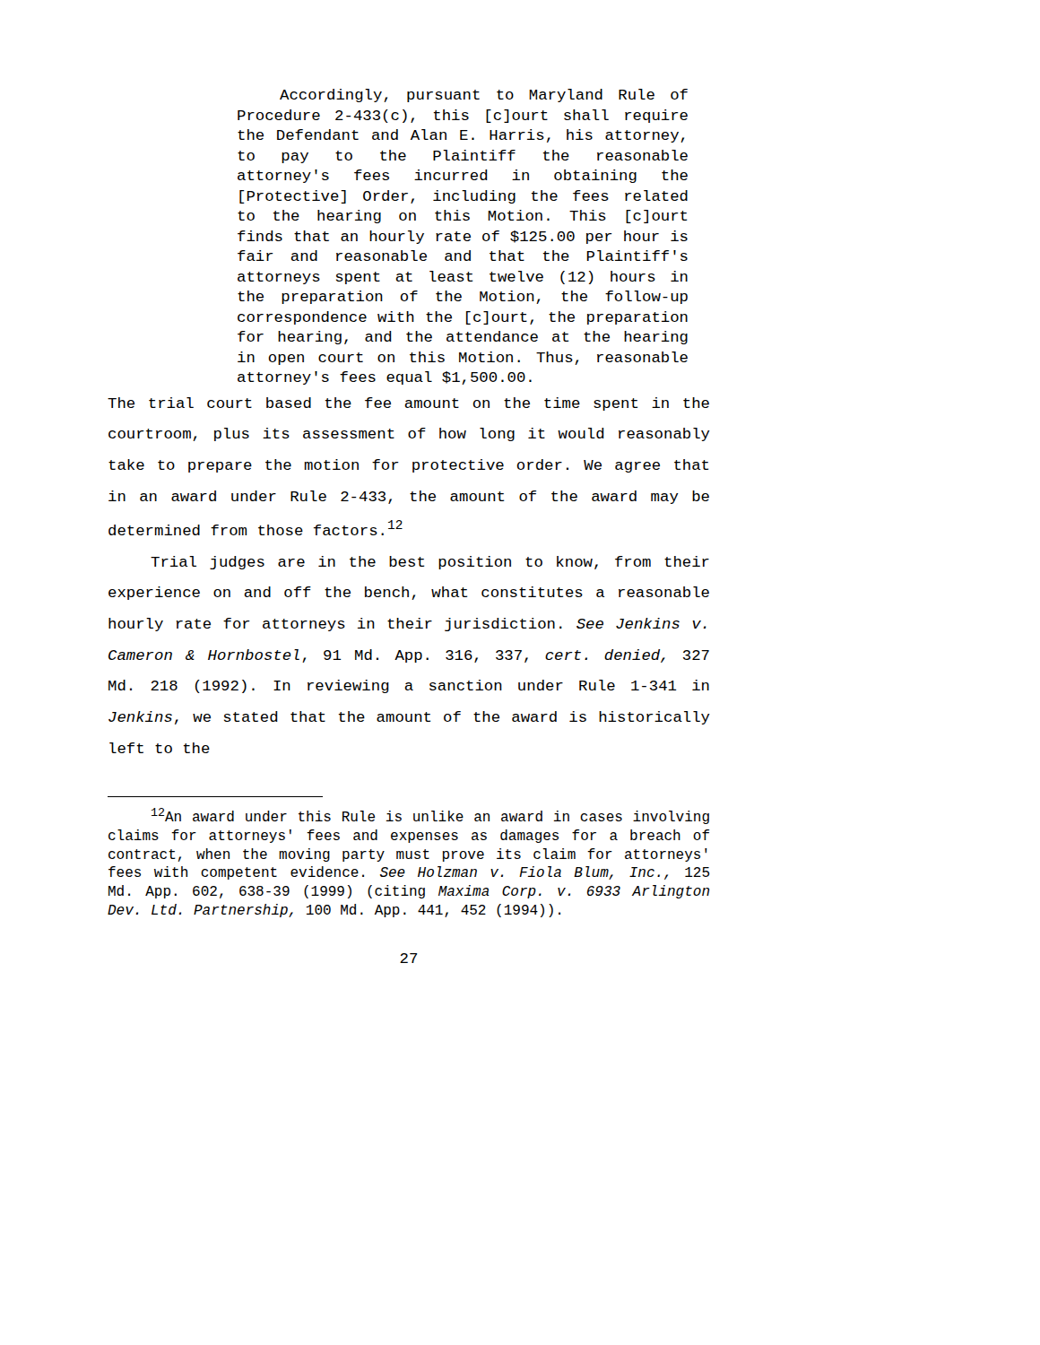Accordingly, pursuant to Maryland Rule of Procedure 2-433(c), this [c]ourt shall require the Defendant and Alan E. Harris, his attorney, to pay to the Plaintiff the reasonable attorney's fees incurred in obtaining the [Protective] Order, including the fees related to the hearing on this Motion. This [c]ourt finds that an hourly rate of $125.00 per hour is fair and reasonable and that the Plaintiff's attorneys spent at least twelve (12) hours in the preparation of the Motion, the follow-up correspondence with the [c]ourt, the preparation for hearing, and the attendance at the hearing in open court on this Motion. Thus, reasonable attorney's fees equal $1,500.00.
The trial court based the fee amount on the time spent in the courtroom, plus its assessment of how long it would reasonably take to prepare the motion for protective order. We agree that in an award under Rule 2-433, the amount of the award may be determined from those factors.12
Trial judges are in the best position to know, from their experience on and off the bench, what constitutes a reasonable hourly rate for attorneys in their jurisdiction. See Jenkins v. Cameron & Hornbostel, 91 Md. App. 316, 337, cert. denied, 327 Md. 218 (1992). In reviewing a sanction under Rule 1-341 in Jenkins, we stated that the amount of the award is historically left to the
12An award under this Rule is unlike an award in cases involving claims for attorneys' fees and expenses as damages for a breach of contract, when the moving party must prove its claim for attorneys' fees with competent evidence. See Holzman v. Fiola Blum, Inc., 125 Md. App. 602, 638-39 (1999) (citing Maxima Corp. v. 6933 Arlington Dev. Ltd. Partnership, 100 Md. App. 441, 452 (1994)).
27